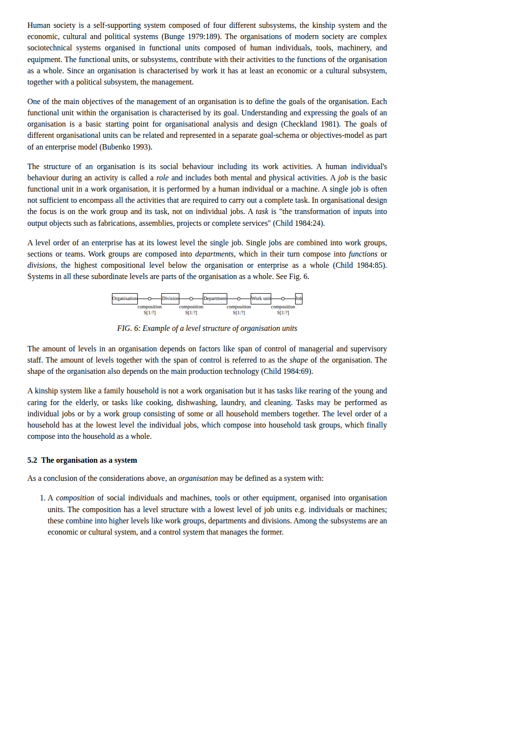Human society is a self-supporting system composed of four different subsystems, the kinship system and the economic, cultural and political systems (Bunge 1979:189). The organisations of modern society are complex sociotechnical systems organised in functional units composed of human individuals, tools, machinery, and equipment. The functional units, or subsystems, contribute with their activities to the functions of the organisation as a whole. Since an organisation is characterised by work it has at least an economic or a cultural subsystem, together with a political subsystem, the management.
One of the main objectives of the management of an organisation is to define the goals of the organisation. Each functional unit within the organisation is characterised by its goal. Understanding and expressing the goals of an organisation is a basic starting point for organisational analysis and design (Checkland 1981). The goals of different organisational units can be related and represented in a separate goal-schema or objectives-model as part of an enterprise model (Bubenko 1993).
The structure of an organisation is its social behaviour including its work activities. A human individual's behaviour during an activity is called a role and includes both mental and physical activities. A job is the basic functional unit in a work organisation, it is performed by a human individual or a machine. A single job is often not sufficient to encompass all the activities that are required to carry out a complete task. In organisational design the focus is on the work group and its task, not on individual jobs. A task is "the transformation of inputs into output objects such as fabrications, assemblies, projects or complete services" (Child 1984:24).
A level order of an enterprise has at its lowest level the single job. Single jobs are combined into work groups, sections or teams. Work groups are composed into departments, which in their turn compose into functions or divisions, the highest compositional level below the organisation or enterprise as a whole (Child 1984:85). Systems in all these subordinate levels are parts of the organisation as a whole. See Fig. 6.
| Organisation | | Division | | Department | | Work unit | | Job |
| | composition S[1:?] | | composition S[1:?] | | composition S[1:?] | | composition S[1:?] | |
FIG. 6: Example of a level structure of organisation units
The amount of levels in an organisation depends on factors like span of control of managerial and supervisory staff. The amount of levels together with the span of control is referred to as the shape of the organisation. The shape of the organisation also depends on the main production technology (Child 1984:69).
A kinship system like a family household is not a work organisation but it has tasks like rearing of the young and caring for the elderly, or tasks like cooking, dishwashing, laundry, and cleaning. Tasks may be performed as individual jobs or by a work group consisting of some or all household members together. The level order of a household has at the lowest level the individual jobs, which compose into household task groups, which finally compose into the household as a whole.
5.2 The organisation as a system
As a conclusion of the considerations above, an organisation may be defined as a system with:
A composition of social individuals and machines, tools or other equipment, organised into organisation units. The composition has a level structure with a lowest level of job units e.g. individuals or machines; these combine into higher levels like work groups, departments and divisions. Among the subsystems are an economic or cultural system, and a control system that manages the former.